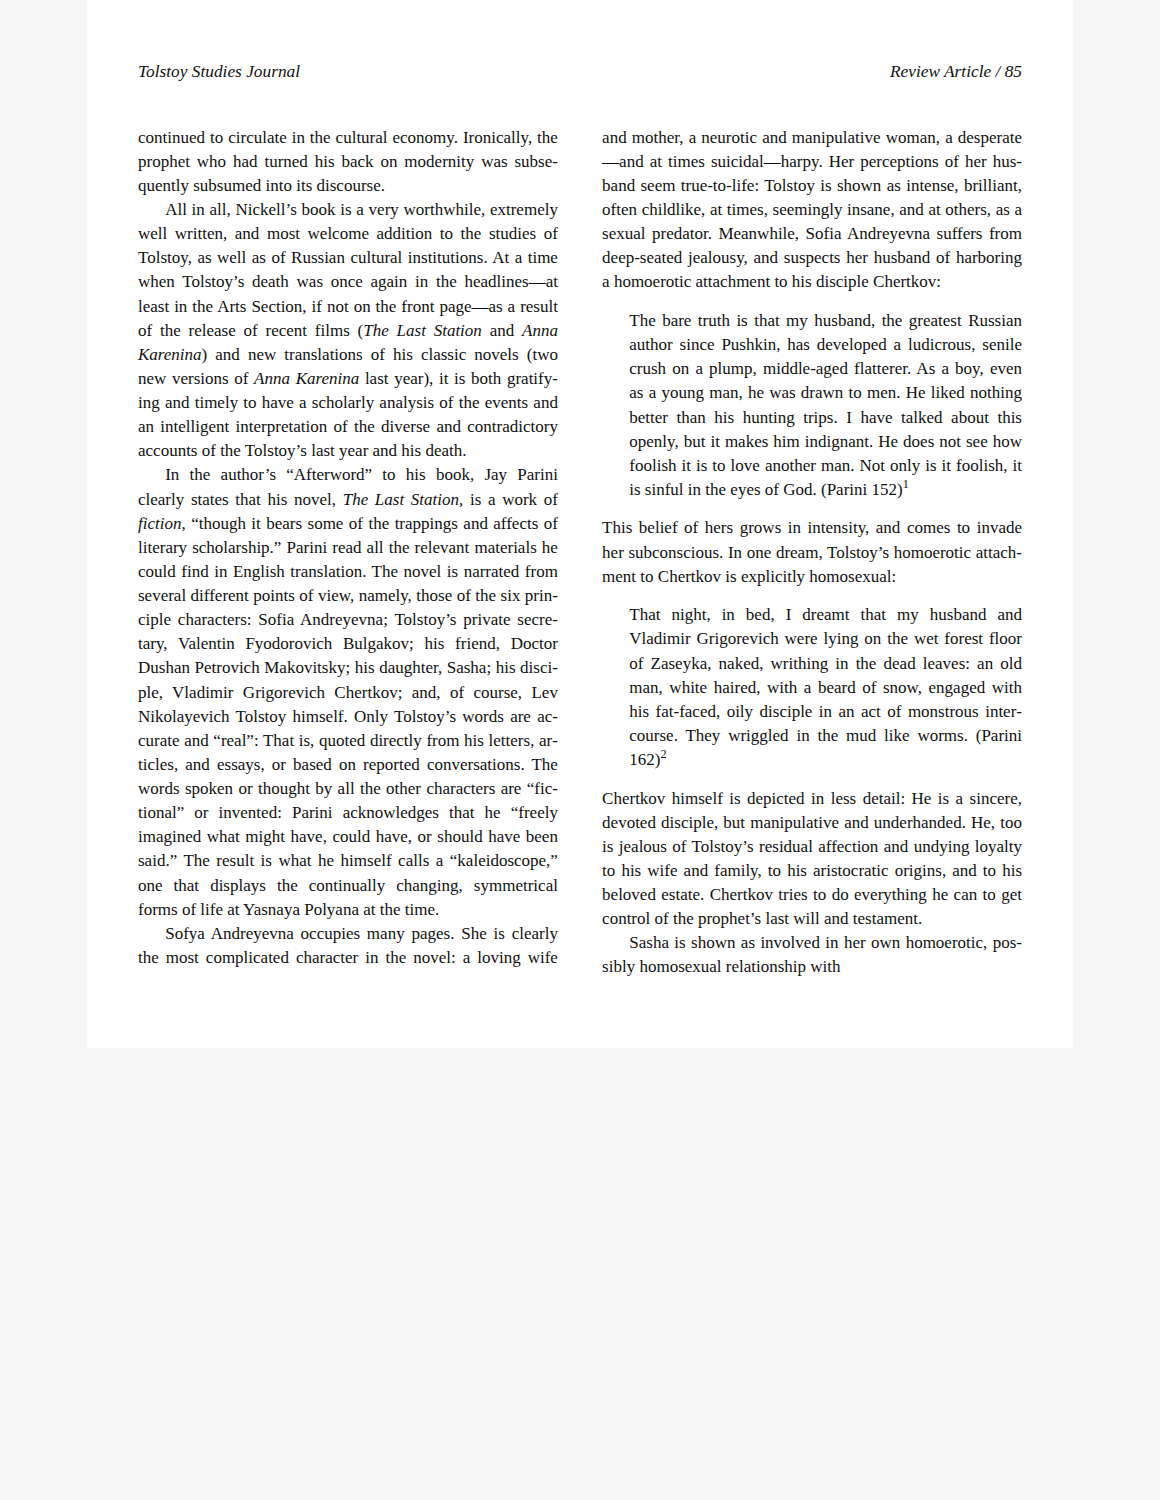Tolstoy Studies Journal
Review Article / 85
continued to circulate in the cultural economy. Ironically, the prophet who had turned his back on modernity was subsequently subsumed into its discourse.
All in all, Nickell’s book is a very worthwhile, extremely well written, and most welcome addition to the studies of Tolstoy, as well as of Russian cultural institutions. At a time when Tolstoy’s death was once again in the headlines—at least in the Arts Section, if not on the front page—as a result of the release of recent films (The Last Station and Anna Karenina) and new translations of his classic novels (two new versions of Anna Karenina last year), it is both gratifying and timely to have a scholarly analysis of the events and an intelligent interpretation of the diverse and contradictory accounts of the Tolstoy’s last year and his death.
In the author’s “Afterword” to his book, Jay Parini clearly states that his novel, The Last Station, is a work of fiction, “though it bears some of the trappings and affects of literary scholarship.” Parini read all the relevant materials he could find in English translation. The novel is narrated from several different points of view, namely, those of the six principle characters: Sofia Andreyevna; Tolstoy’s private secretary, Valentin Fyodorovich Bulgakov; his friend, Doctor Dushan Petrovich Makovitsky; his daughter, Sasha; his disciple, Vladimir Grigorevich Chertkov; and, of course, Lev Nikolayevich Tolstoy himself. Only Tolstoy’s words are accurate and “real”: That is, quoted directly from his letters, articles, and essays, or based on reported conversations. The words spoken or thought by all the other characters are “fictional” or invented: Parini acknowledges that he “freely imagined what might have, could have, or should have been said.” The result is what he himself calls a “kaleidoscope,” one that displays the continually changing, symmetrical forms of life at Yasnaya Polyana at the time.
Sofya Andreyevna occupies many pages. She is clearly the most complicated character in the novel: a loving wife and mother, a neurotic and manipulative woman, a desperate—and at times suicidal—harpy. Her perceptions of her husband seem true-to-life: Tolstoy is shown as intense, brilliant, often childlike, at times, seemingly insane, and at others, as a sexual predator. Meanwhile, Sofia Andreyevna suffers from deep-seated jealousy, and suspects her husband of harboring a homoerotic attachment to his disciple Chertkov:
The bare truth is that my husband, the greatest Russian author since Pushkin, has developed a ludicrous, senile crush on a plump, middle-aged flatterer. As a boy, even as a young man, he was drawn to men. He liked nothing better than his hunting trips. I have talked about this openly, but it makes him indignant. He does not see how foolish it is to love another man. Not only is it foolish, it is sinful in the eyes of God. (Parini 152)1
This belief of hers grows in intensity, and comes to invade her subconscious. In one dream, Tolstoy’s homoerotic attachment to Chertkov is explicitly homosexual:
That night, in bed, I dreamt that my husband and Vladimir Grigorevich were lying on the wet forest floor of Zaseyka, naked, writhing in the dead leaves: an old man, white haired, with a beard of snow, engaged with his fat-faced, oily disciple in an act of monstrous intercourse. They wriggled in the mud like worms. (Parini 162)2
Chertkov himself is depicted in less detail: He is a sincere, devoted disciple, but manipulative and underhanded. He, too is jealous of Tolstoy’s residual affection and undying loyalty to his wife and family, to his aristocratic origins, and to his beloved estate. Chertkov tries to do everything he can to get control of the prophet’s last will and testament.
Sasha is shown as involved in her own homoerotic, possibly homosexual relationship with